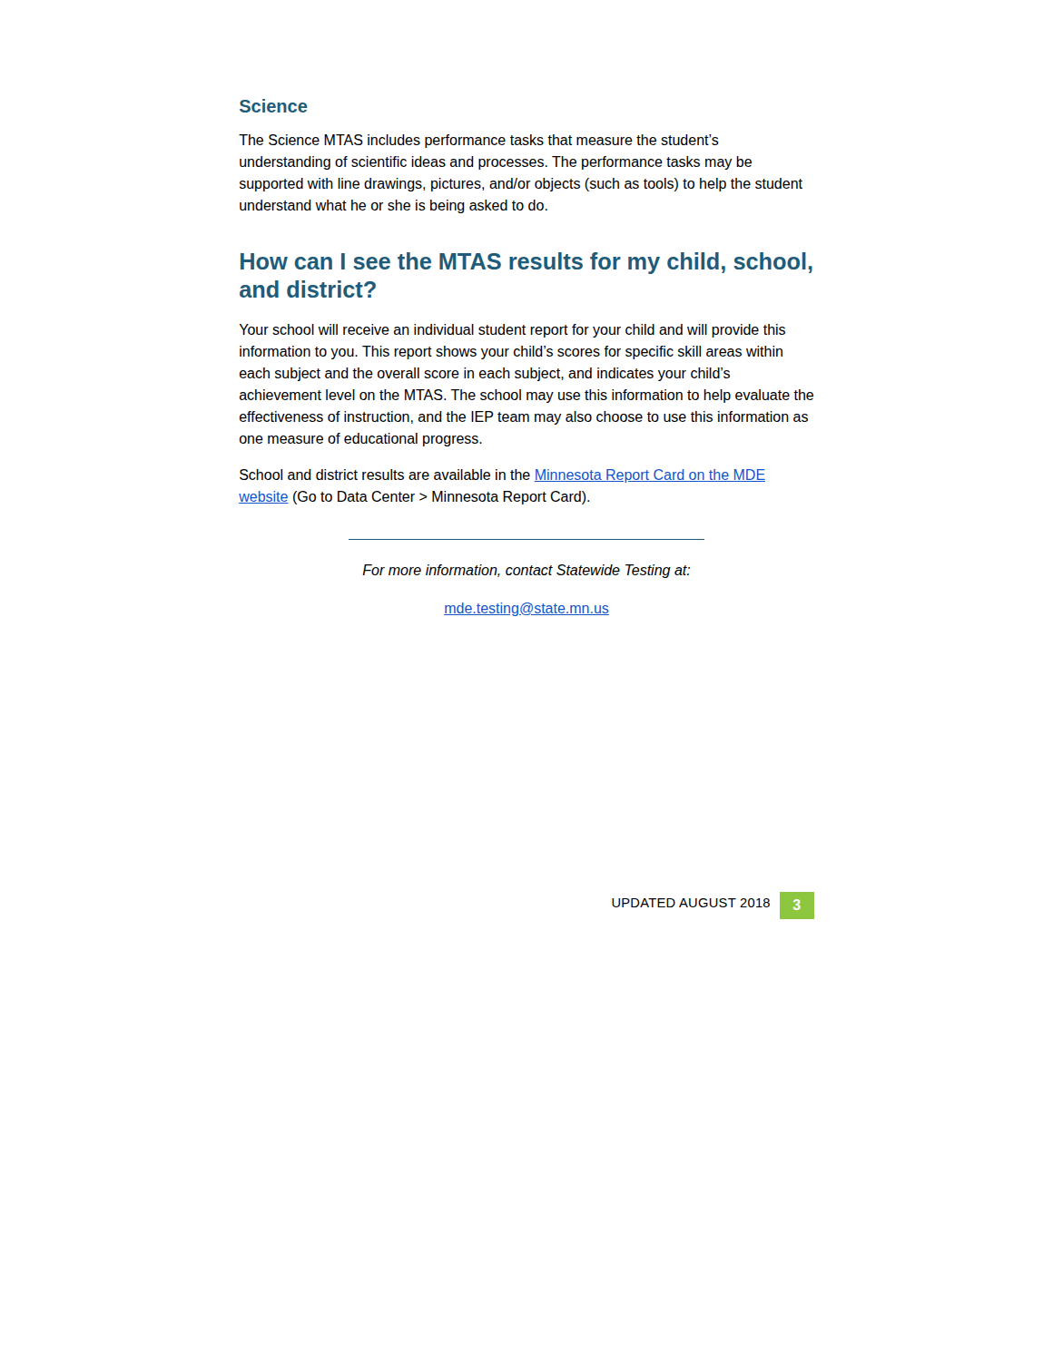Science
The Science MTAS includes performance tasks that measure the student’s understanding of scientific ideas and processes. The performance tasks may be supported with line drawings, pictures, and/or objects (such as tools) to help the student understand what he or she is being asked to do.
How can I see the MTAS results for my child, school, and district?
Your school will receive an individual student report for your child and will provide this information to you. This report shows your child’s scores for specific skill areas within each subject and the overall score in each subject, and indicates your child’s achievement level on the MTAS. The school may use this information to help evaluate the effectiveness of instruction, and the IEP team may also choose to use this information as one measure of educational progress.
School and district results are available in the Minnesota Report Card on the MDE website (Go to Data Center > Minnesota Report Card).
For more information, contact Statewide Testing at:
mde.testing@state.mn.us
UPDATED AUGUST 2018
3